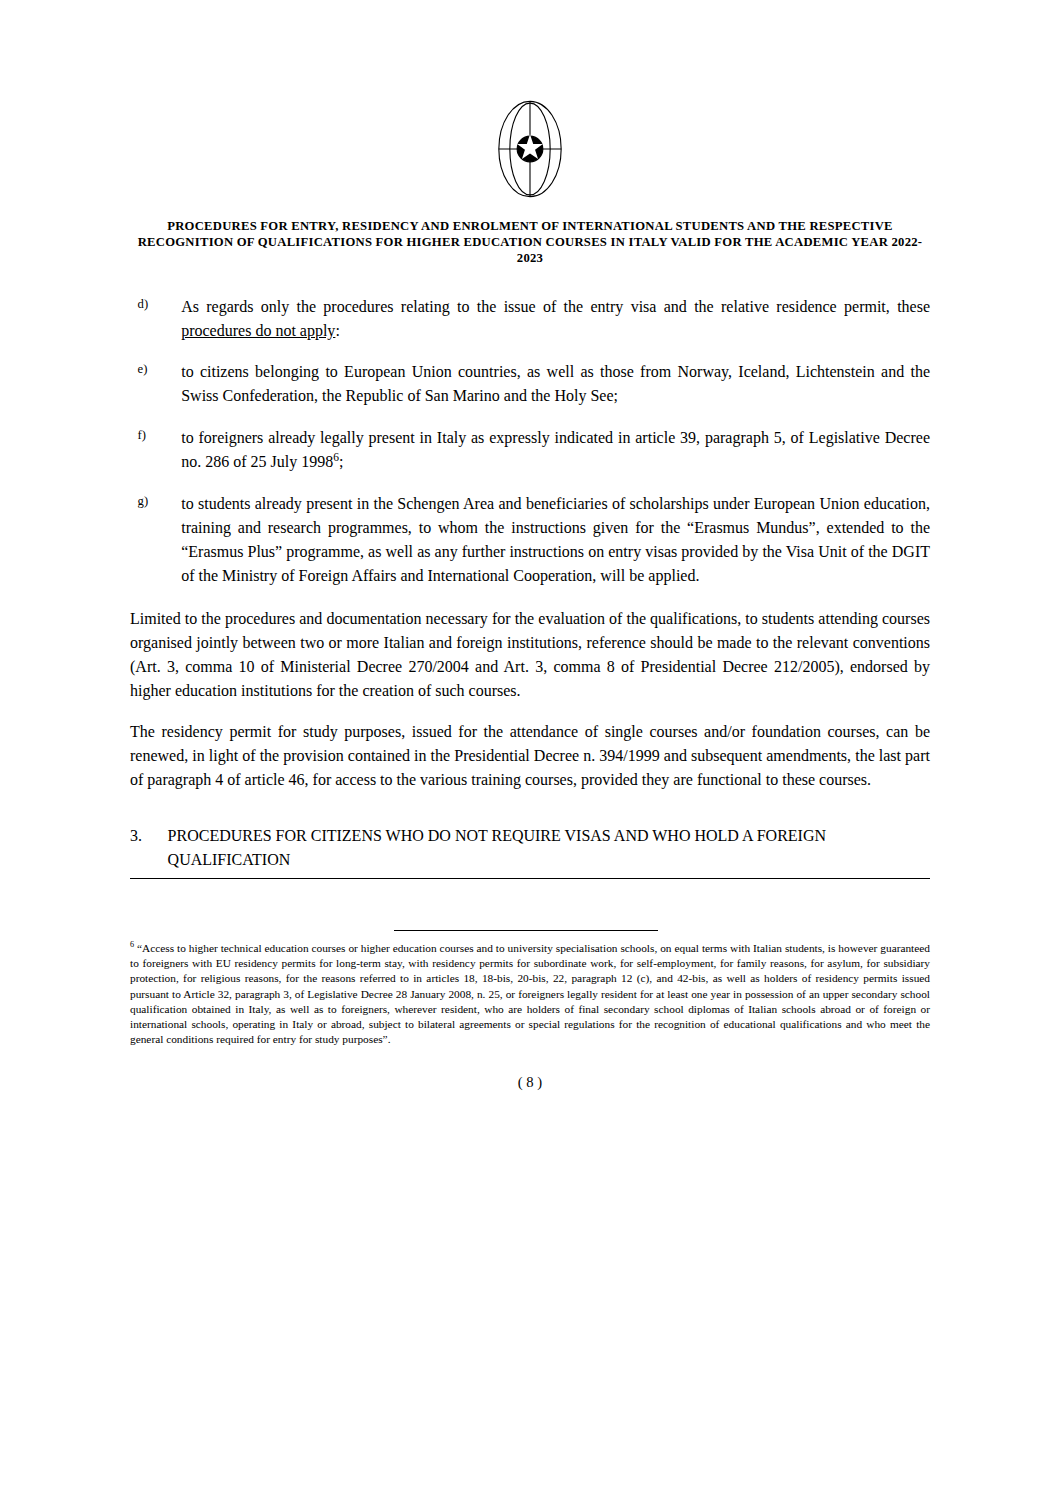Procedures for entry, residency and enrolment of international students and the respective recognition of qualifications for higher education courses in Italy valid for the academic year 2022-2023
d) As regards only the procedures relating to the issue of the entry visa and the relative residence permit, these procedures do not apply:
e) to citizens belonging to European Union countries, as well as those from Norway, Iceland, Lichtenstein and the Swiss Confederation, the Republic of San Marino and the Holy See;
f) to foreigners already legally present in Italy as expressly indicated in article 39, paragraph 5, of Legislative Decree no. 286 of 25 July 19986;
g) to students already present in the Schengen Area and beneficiaries of scholarships under European Union education, training and research programmes, to whom the instructions given for the “Erasmus Mundus”, extended to the “Erasmus Plus” programme, as well as any further instructions on entry visas provided by the Visa Unit of the DGIT of the Ministry of Foreign Affairs and International Cooperation, will be applied.
Limited to the procedures and documentation necessary for the evaluation of the qualifications, to students attending courses organised jointly between two or more Italian and foreign institutions, reference should be made to the relevant conventions (Art. 3, comma 10 of Ministerial Decree 270/2004 and Art. 3, comma 8 of Presidential Decree 212/2005), endorsed by higher education institutions for the creation of such courses.
The residency permit for study purposes, issued for the attendance of single courses and/or foundation courses, can be renewed, in light of the provision contained in the Presidential Decree n. 394/1999 and subsequent amendments, the last part of paragraph 4 of article 46, for access to the various training courses, provided they are functional to these courses.
3. Procedures for citizens who do not require visas and who hold a foreign qualification
6 “Access to higher technical education courses or higher education courses and to university specialisation schools, on equal terms with Italian students, is however guaranteed to foreigners with EU residency permits for long-term stay, with residency permits for subordinate work, for self-employment, for family reasons, for asylum, for subsidiary protection, for religious reasons, for the reasons referred to in articles 18, 18-bis, 20-bis, 22, paragraph 12 (c), and 42-bis, as well as holders of residency permits issued pursuant to Article 32, paragraph 3, of Legislative Decree 28 January 2008, n. 25, or foreigners legally resident for at least one year in possession of an upper secondary school qualification obtained in Italy, as well as to foreigners, wherever resident, who are holders of final secondary school diplomas of Italian schools abroad or of foreign or international schools, operating in Italy or abroad, subject to bilateral agreements or special regulations for the recognition of educational qualifications and who meet the general conditions required for entry for study purposes”.
( 8 )